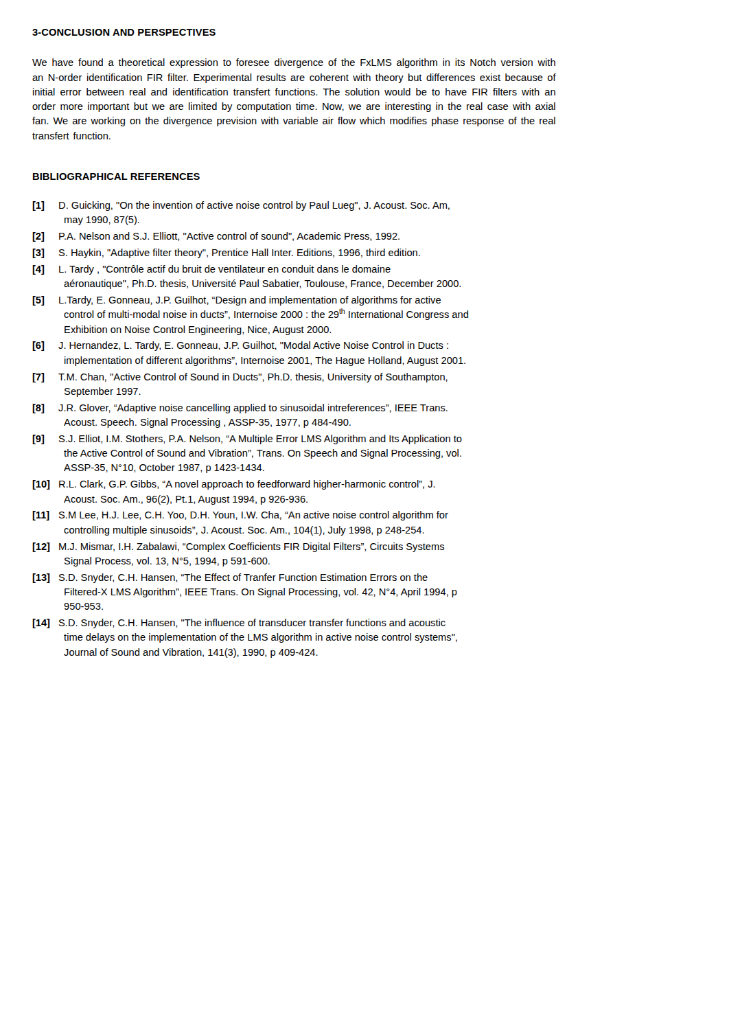3-CONCLUSION AND PERSPECTIVES
We have found a theoretical expression to foresee divergence of the FxLMS algorithm in its Notch version with an N-order identification FIR filter. Experimental results are coherent with theory but differences exist because of initial error between real and identification transfert functions. The solution would be to have FIR filters with an order more important but we are limited by computation time. Now, we are interesting in the real case with axial fan. We are working on the divergence prevision with variable air flow which modifies phase response of the real transfert function.
BIBLIOGRAPHICAL REFERENCES
[1] D. Guicking, "On the invention of active noise control by Paul Lueg", J. Acoust. Soc. Am,may 1990, 87(5).
[2] P.A. Nelson and S.J. Elliott, "Active control of sound", Academic Press, 1992.
[3] S. Haykin, "Adaptive filter theory", Prentice Hall Inter. Editions, 1996, third edition.
[4] L. Tardy , "Contrôle actif du bruit de ventilateur en conduit dans le domaineaéronautique", Ph.D. thesis, Université Paul Sabatier, Toulouse, France, December 2000.
[5] L.Tardy, E. Gonneau, J.P. Guilhot, “Design and implementation of algorithms for activecontrol of multi-modal noise in ducts”, Internoise 2000 : the 29th International Congress and Exhibition on Noise Control Engineering, Nice, August 2000.
[6] J. Hernandez, L. Tardy, E. Gonneau, J.P. Guilhot, "Modal Active Noise Control in Ducts :implementation of different algorithms”, Internoise 2001, The Hague Holland, August 2001.
[7] T.M. Chan, "Active Control of Sound in Ducts", Ph.D. thesis, University of Southampton,September 1997.
[8] J.R. Glover, “Adaptive noise cancelling applied to sinusoidal intreferences”, IEEE Trans.Acoust. Speech. Signal Processing , ASSP-35, 1977, p 484-490.
[9] S.J. Elliot, I.M. Stothers, P.A. Nelson, “A Multiple Error LMS Algorithm and Its Application tothe Active Control of Sound and Vibration”, Trans. On Speech and Signal Processing, vol. ASSP-35, N°10, October 1987, p 1423-1434.
[10] R.L. Clark, G.P. Gibbs, “A novel approach to feedforward higher-harmonic control”, J.Acoust. Soc. Am., 96(2), Pt.1, August 1994, p 926-936.
[11] S.M Lee, H.J. Lee, C.H. Yoo, D.H. Youn, I.W. Cha, “An active noise control algorithm forcontrolling multiple sinusoids”, J. Acoust. Soc. Am., 104(1), July 1998, p 248-254.
[12] M.J. Mismar, I.H. Zabalawi, “Complex Coefficients FIR Digital Filters”, Circuits SystemsSignal Process, vol. 13, N°5, 1994, p 591-600.
[13] S.D. Snyder, C.H. Hansen, “The Effect of Tranfer Function Estimation Errors on theFiltered-X LMS Algorithm”, IEEE Trans. On Signal Processing, vol. 42, N°4, April 1994, p 950-953.
[14] S.D. Snyder, C.H. Hansen, "The influence of transducer transfer functions and acoustictime delays on the implementation of the LMS algorithm in active noise control systems", Journal of Sound and Vibration, 141(3), 1990, p 409-424.